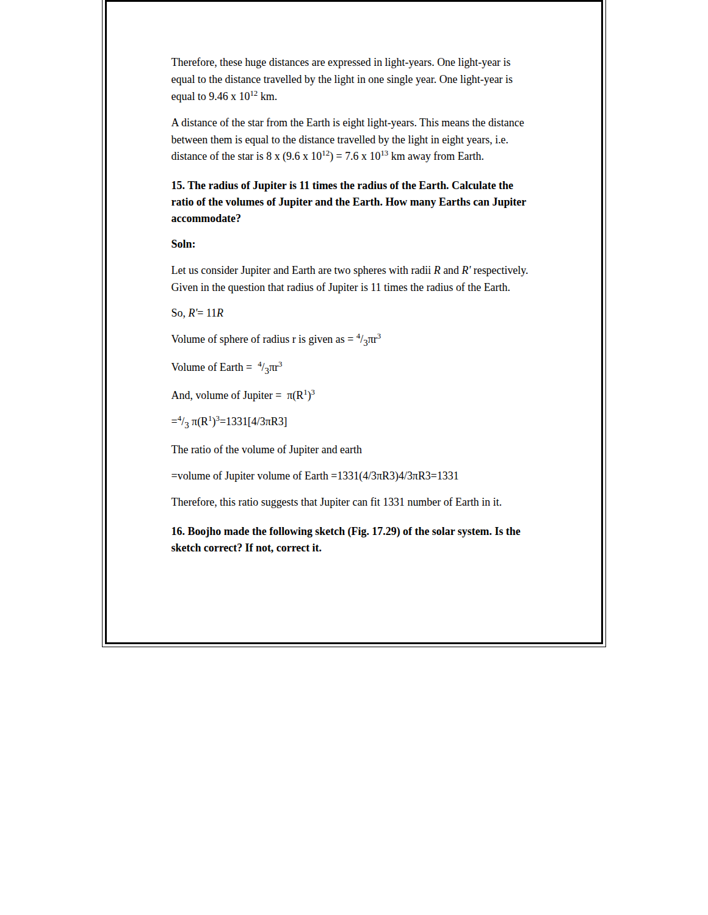Therefore, these huge distances are expressed in light-years. One light-year is equal to the distance travelled by the light in one single year. One light-year is equal to 9.46 x 1012 km.
A distance of the star from the Earth is eight light-years. This means the distance between them is equal to the distance travelled by the light in eight years, i.e. distance of the star is 8 x (9.6 x 1012) = 7.6 x 1013 km away from Earth.
15. The radius of Jupiter is 11 times the radius of the Earth. Calculate the ratio of the volumes of Jupiter and the Earth. How many Earths can Jupiter accommodate?
Soln:
Let us consider Jupiter and Earth are two spheres with radii R and R' respectively. Given in the question that radius of Jupiter is 11 times the radius of the Earth.
So, R'= 11R
Volume of sphere of radius r is given as = 4/3πr3
Volume of Earth = 4/3πr3
And, volume of Jupiter = π(R1)3
=4/3 π(R1)3=1331[4/3πR3]
The ratio of the volume of Jupiter and earth
=volume of Jupiter volume of Earth =1331(4/3πR3)4/3πR3=1331
Therefore, this ratio suggests that Jupiter can fit 1331 number of Earth in it.
16. Boojho made the following sketch (Fig. 17.29) of the solar system. Is the sketch correct? If not, correct it.